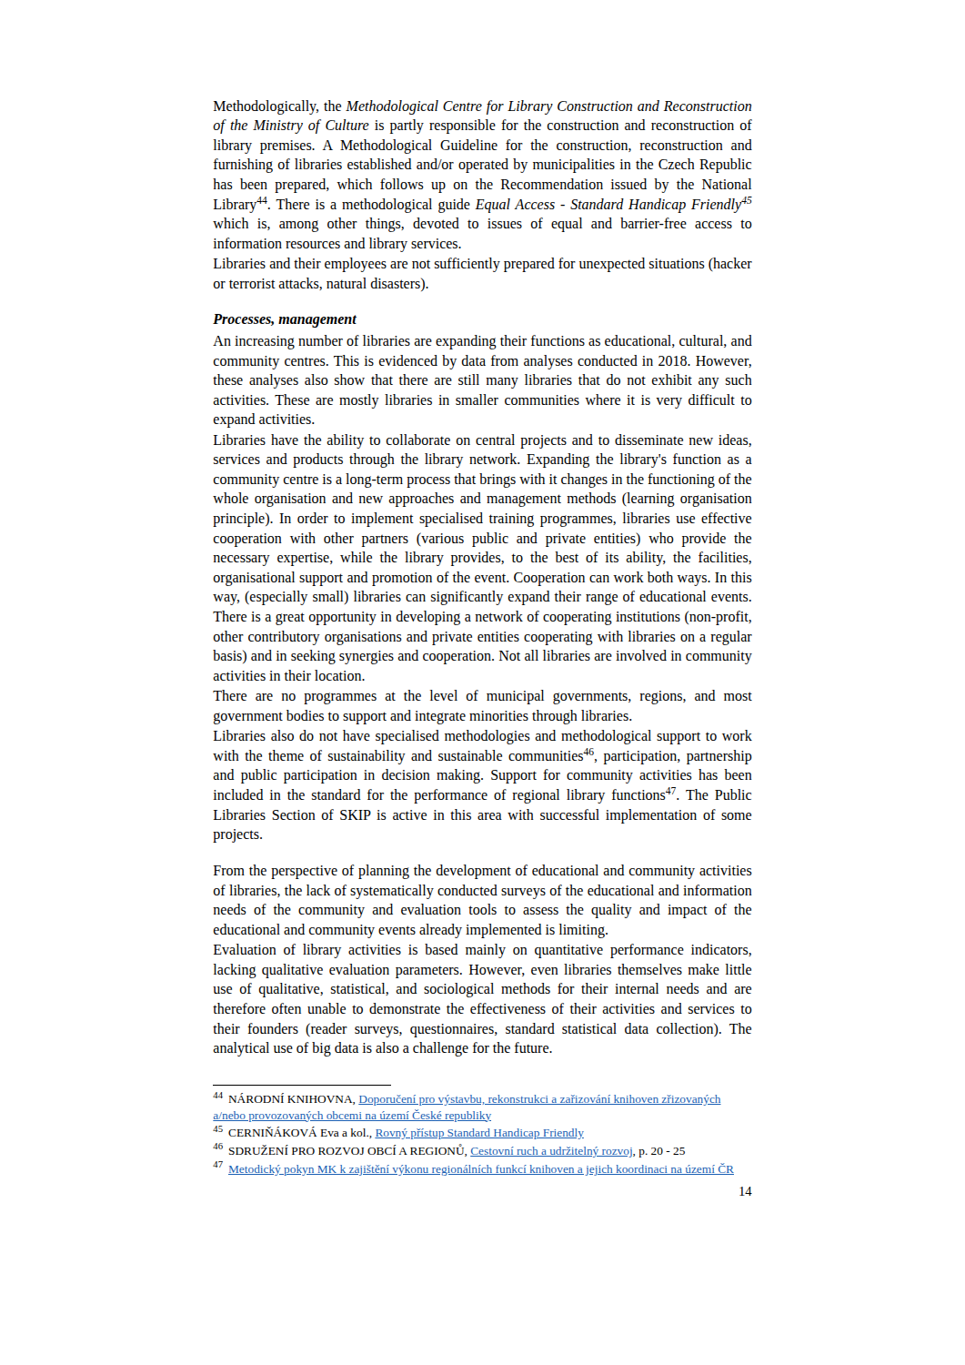Methodologically, the Methodological Centre for Library Construction and Reconstruction of the Ministry of Culture is partly responsible for the construction and reconstruction of library premises. A Methodological Guideline for the construction, reconstruction and furnishing of libraries established and/or operated by municipalities in the Czech Republic has been prepared, which follows up on the Recommendation issued by the National Library44. There is a methodological guide Equal Access - Standard Handicap Friendly45 which is, among other things, devoted to issues of equal and barrier-free access to information resources and library services.
Libraries and their employees are not sufficiently prepared for unexpected situations (hacker or terrorist attacks, natural disasters).
Processes, management
An increasing number of libraries are expanding their functions as educational, cultural, and community centres. This is evidenced by data from analyses conducted in 2018. However, these analyses also show that there are still many libraries that do not exhibit any such activities. These are mostly libraries in smaller communities where it is very difficult to expand activities.
Libraries have the ability to collaborate on central projects and to disseminate new ideas, services and products through the library network. Expanding the library's function as a community centre is a long-term process that brings with it changes in the functioning of the whole organisation and new approaches and management methods (learning organisation principle). In order to implement specialised training programmes, libraries use effective cooperation with other partners (various public and private entities) who provide the necessary expertise, while the library provides, to the best of its ability, the facilities, organisational support and promotion of the event. Cooperation can work both ways. In this way, (especially small) libraries can significantly expand their range of educational events. There is a great opportunity in developing a network of cooperating institutions (non-profit, other contributory organisations and private entities cooperating with libraries on a regular basis) and in seeking synergies and cooperation. Not all libraries are involved in community activities in their location.
There are no programmes at the level of municipal governments, regions, and most government bodies to support and integrate minorities through libraries.
Libraries also do not have specialised methodologies and methodological support to work with the theme of sustainability and sustainable communities46, participation, partnership and public participation in decision making. Support for community activities has been included in the standard for the performance of regional library functions47. The Public Libraries Section of SKIP is active in this area with successful implementation of some projects.
From the perspective of planning the development of educational and community activities of libraries, the lack of systematically conducted surveys of the educational and information needs of the community and evaluation tools to assess the quality and impact of the educational and community events already implemented is limiting.
Evaluation of library activities is based mainly on quantitative performance indicators, lacking qualitative evaluation parameters. However, even libraries themselves make little use of qualitative, statistical, and sociological methods for their internal needs and are therefore often unable to demonstrate the effectiveness of their activities and services to their founders (reader surveys, questionnaires, standard statistical data collection). The analytical use of big data is also a challenge for the future.
44 NÁRODNÍ KNIHOVNA, Doporučení pro výstavbu, rekonstrukci a zařizování knihoven zřizovaných a/nebo provozovaných obcemi na území České republiky
45 CERNIŇÁKOVÁ Eva a kol., Rovný přístup Standard Handicap Friendly
46 SDRUŽENÍ PRO ROZVOJ OBCÍ A REGIONŮ, Cestovní ruch a udržitelný rozvoj, p. 20 - 25
47 Metodický pokyn MK k zajištění výkonu regionálních funkcí knihoven a jejich koordinaci na území ČR
14